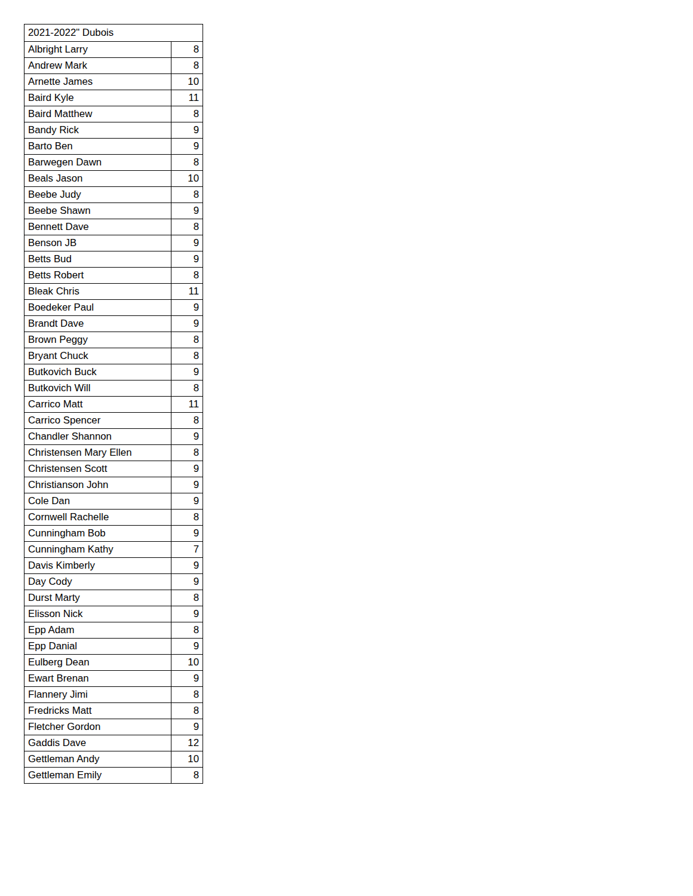2021-2022" Dubois
| Albright Larry | 8 |
| Andrew Mark | 8 |
| Arnette James | 10 |
| Baird Kyle | 11 |
| Baird Matthew | 8 |
| Bandy Rick | 9 |
| Barto Ben | 9 |
| Barwegen Dawn | 8 |
| Beals Jason | 10 |
| Beebe Judy | 8 |
| Beebe Shawn | 9 |
| Bennett Dave | 8 |
| Benson JB | 9 |
| Betts Bud | 9 |
| Betts Robert | 8 |
| Bleak Chris | 11 |
| Boedeker Paul | 9 |
| Brandt Dave | 9 |
| Brown Peggy | 8 |
| Bryant Chuck | 8 |
| Butkovich Buck | 9 |
| Butkovich Will | 8 |
| Carrico Matt | 11 |
| Carrico Spencer | 8 |
| Chandler Shannon | 9 |
| Christensen Mary Ellen | 8 |
| Christensen Scott | 9 |
| Christianson John | 9 |
| Cole Dan | 9 |
| Cornwell Rachelle | 8 |
| Cunningham Bob | 9 |
| Cunningham Kathy | 7 |
| Davis Kimberly | 9 |
| Day Cody | 9 |
| Durst Marty | 8 |
| Elisson Nick | 9 |
| Epp Adam | 8 |
| Epp Danial | 9 |
| Eulberg Dean | 10 |
| Ewart Brenan | 9 |
| Flannery Jimi | 8 |
| Fredricks Matt | 8 |
| Fletcher Gordon | 9 |
| Gaddis Dave | 12 |
| Gettleman Andy | 10 |
| Gettleman Emily | 8 |